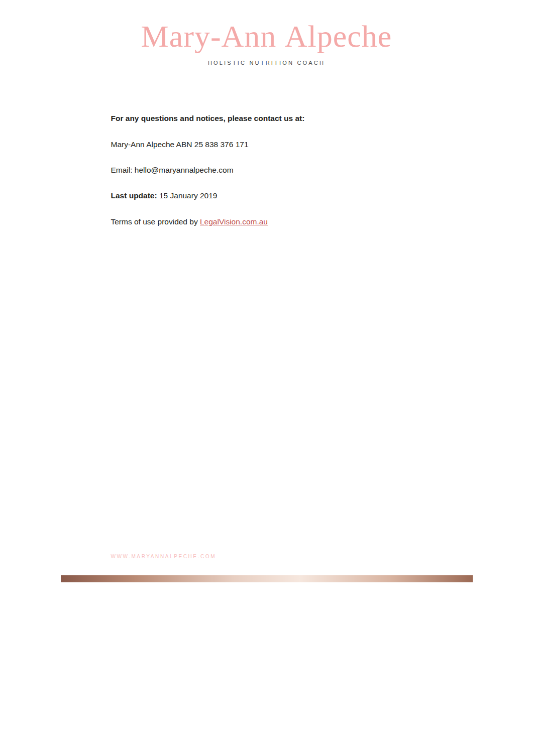Mary-Ann Alpeche
Holistic Nutrition Coach
For any questions and notices, please contact us at:
Mary-Ann Alpeche ABN 25 838 376 171
Email: hello@maryannalpeche.com
Last update: 15 January 2019
Terms of use provided by LegalVision.com.au
www.maryannalpeche.com